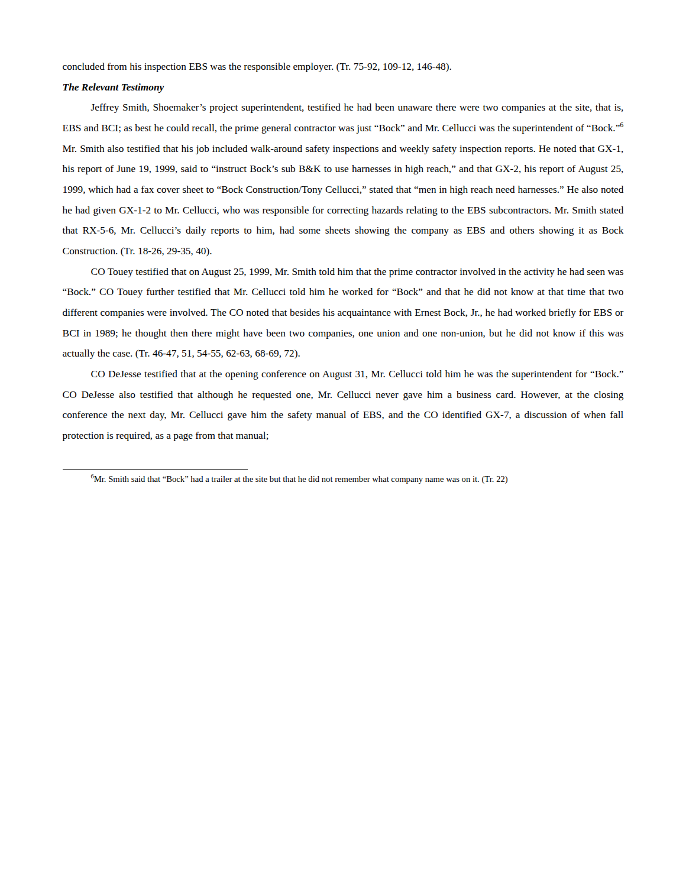concluded from his inspection EBS was the responsible employer. (Tr. 75-92, 109-12, 146-48).
The Relevant Testimony
Jeffrey Smith, Shoemaker’s project superintendent, testified he had been unaware there were two companies at the site, that is, EBS and BCI; as best he could recall, the prime general contractor was just “Bock” and Mr. Cellucci was the superintendent of “Bock.”6 Mr. Smith also testified that his job included walk-around safety inspections and weekly safety inspection reports. He noted that GX-1, his report of June 19, 1999, said to “instruct Bock’s sub B&K to use harnesses in high reach,” and that GX-2, his report of August 25, 1999, which had a fax cover sheet to “Bock Construction/Tony Cellucci,” stated that “men in high reach need harnesses.” He also noted he had given GX-1-2 to Mr. Cellucci, who was responsible for correcting hazards relating to the EBS subcontractors. Mr. Smith stated that RX-5-6, Mr. Cellucci’s daily reports to him, had some sheets showing the company as EBS and others showing it as Bock Construction. (Tr. 18-26, 29-35, 40).
CO Touey testified that on August 25, 1999, Mr. Smith told him that the prime contractor involved in the activity he had seen was “Bock.” CO Touey further testified that Mr. Cellucci told him he worked for “Bock” and that he did not know at that time that two different companies were involved. The CO noted that besides his acquaintance with Ernest Bock, Jr., he had worked briefly for EBS or BCI in 1989; he thought then there might have been two companies, one union and one non-union, but he did not know if this was actually the case. (Tr. 46-47, 51, 54-55, 62-63, 68-69, 72).
CO DeJesse testified that at the opening conference on August 31, Mr. Cellucci told him he was the superintendent for “Bock.” CO DeJesse also testified that although he requested one, Mr. Cellucci never gave him a business card. However, at the closing conference the next day, Mr. Cellucci gave him the safety manual of EBS, and the CO identified GX-7, a discussion of when fall protection is required, as a page from that manual;
6Mr. Smith said that “Bock” had a trailer at the site but that he did not remember what company name was on it. (Tr. 22)